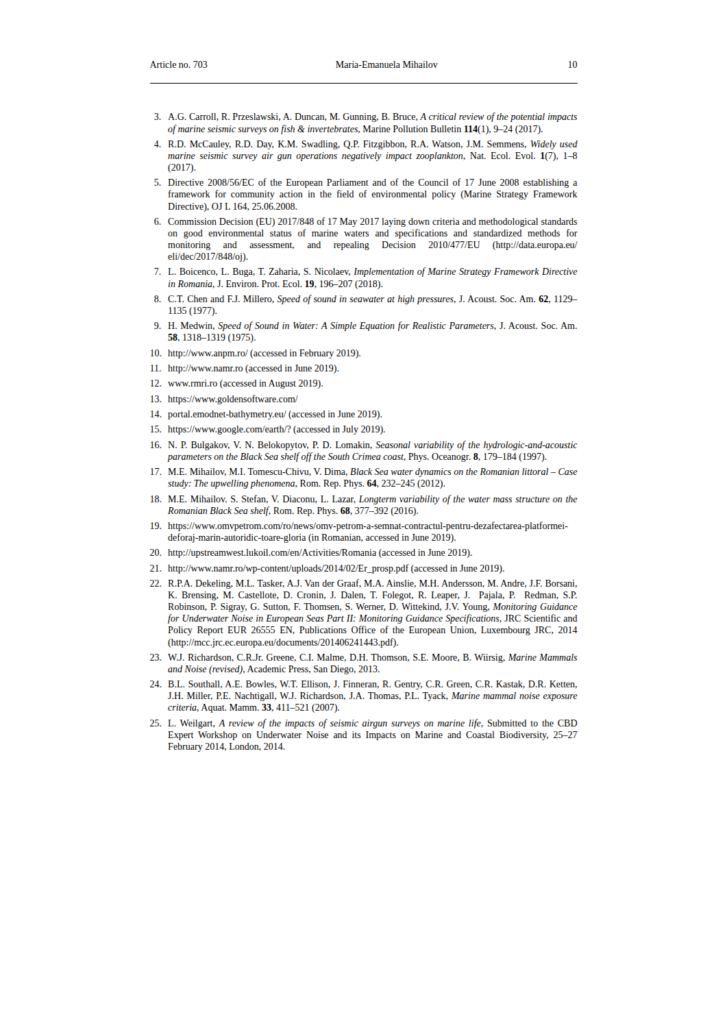Article no. 703
Maria-Emanuela Mihailov
10
3. A.G. Carroll, R. Przeslawski, A. Duncan, M. Gunning, B. Bruce, A critical review of the potential impacts of marine seismic surveys on fish & invertebrates, Marine Pollution Bulletin 114(1), 9–24 (2017).
4. R.D. McCauley, R.D. Day, K.M. Swadling, Q.P. Fitzgibbon, R.A. Watson, J.M. Semmens, Widely used marine seismic survey air gun operations negatively impact zooplankton, Nat. Ecol. Evol. 1(7), 1–8 (2017).
5. Directive 2008/56/EC of the European Parliament and of the Council of 17 June 2008 establishing a framework for community action in the field of environmental policy (Marine Strategy Framework Directive), OJ L 164, 25.06.2008.
6. Commission Decision (EU) 2017/848 of 17 May 2017 laying down criteria and methodological standards on good environmental status of marine waters and specifications and standardized methods for monitoring and assessment, and repealing Decision 2010/477/EU (http://data.europa.eu/ eli/dec/2017/848/oj).
7. L. Boicenco, L. Buga, T. Zaharia, S. Nicolaev, Implementation of Marine Strategy Framework Directive in Romania, J. Environ. Prot. Ecol. 19, 196–207 (2018).
8. C.T. Chen and F.J. Millero, Speed of sound in seawater at high pressures, J. Acoust. Soc. Am. 62, 1129–1135 (1977).
9. H. Medwin, Speed of Sound in Water: A Simple Equation for Realistic Parameters, J. Acoust. Soc. Am. 58, 1318–1319 (1975).
10. http://www.anpm.ro/ (accessed in February 2019).
11. http://www.namr.ro (accessed in June 2019).
12. www.rmri.ro (accessed in August 2019).
13. https://www.goldensoftware.com/
14. portal.emodnet-bathymetry.eu/ (accessed in June 2019).
15. https://www.google.com/earth/? (accessed in July 2019).
16. N. P. Bulgakov, V. N. Belokopytov, P. D. Lomakin, Seasonal variability of the hydrologic-and-acoustic parameters on the Black Sea shelf off the South Crimea coast, Phys. Oceanogr. 8, 179–184 (1997).
17. M.E. Mihailov, M.I. Tomescu-Chivu, V. Dima, Black Sea water dynamics on the Romanian littoral – Case study: The upwelling phenomena, Rom. Rep. Phys. 64, 232–245 (2012).
18. M.E. Mihailov. S. Stefan, V. Diaconu, L. Lazar, Longterm variability of the water mass structure on the Romanian Black Sea shelf, Rom. Rep. Phys. 68, 377–392 (2016).
19. https://www.omvpetrom.com/ro/news/omv-petrom-a-semnat-contractul-pentru-dezafectarea-platformei-deforaj-marin-autoridic-toare-gloria (in Romanian, accessed in June 2019).
20. http://upstreamwest.lukoil.com/en/Activities/Romania (accessed in June 2019).
21. http://www.namr.ro/wp-content/uploads/2014/02/Er_prosp.pdf (accessed in June 2019).
22. R.P.A. Dekeling, M.L. Tasker, A.J. Van der Graaf, M.A. Ainslie, M.H. Andersson, M. Andre, J.F. Borsani, K. Brensing, M. Castellote, D. Cronin, J. Dalen, T. Folegot, R. Leaper, J. Pajala, P. Redman, S.P. Robinson, P. Sigray, G. Sutton, F. Thomsen, S. Werner, D. Wittekind, J.V. Young, Monitoring Guidance for Underwater Noise in European Seas Part II: Monitoring Guidance Specifications, JRC Scientific and Policy Report EUR 26555 EN, Publications Office of the European Union, Luxembourg JRC, 2014 (http://mcc.jrc.ec.europa.eu/documents/201406241443.pdf).
23. W.J. Richardson, C.R.Jr. Greene, C.I. Malme, D.H. Thomson, S.E. Moore, B. Wiirsig, Marine Mammals and Noise (revised), Academic Press, San Diego, 2013.
24. B.L. Southall, A.E. Bowles, W.T. Ellison, J. Finneran, R. Gentry, C.R. Green, C.R. Kastak, D.R. Ketten, J.H. Miller, P.E. Nachtigall, W.J. Richardson, J.A. Thomas, P.L. Tyack, Marine mammal noise exposure criteria, Aquat. Mamm. 33, 411–521 (2007).
25. L. Weilgart, A review of the impacts of seismic airgun surveys on marine life, Submitted to the CBD Expert Workshop on Underwater Noise and its Impacts on Marine and Coastal Biodiversity, 25–27 February 2014, London, 2014.